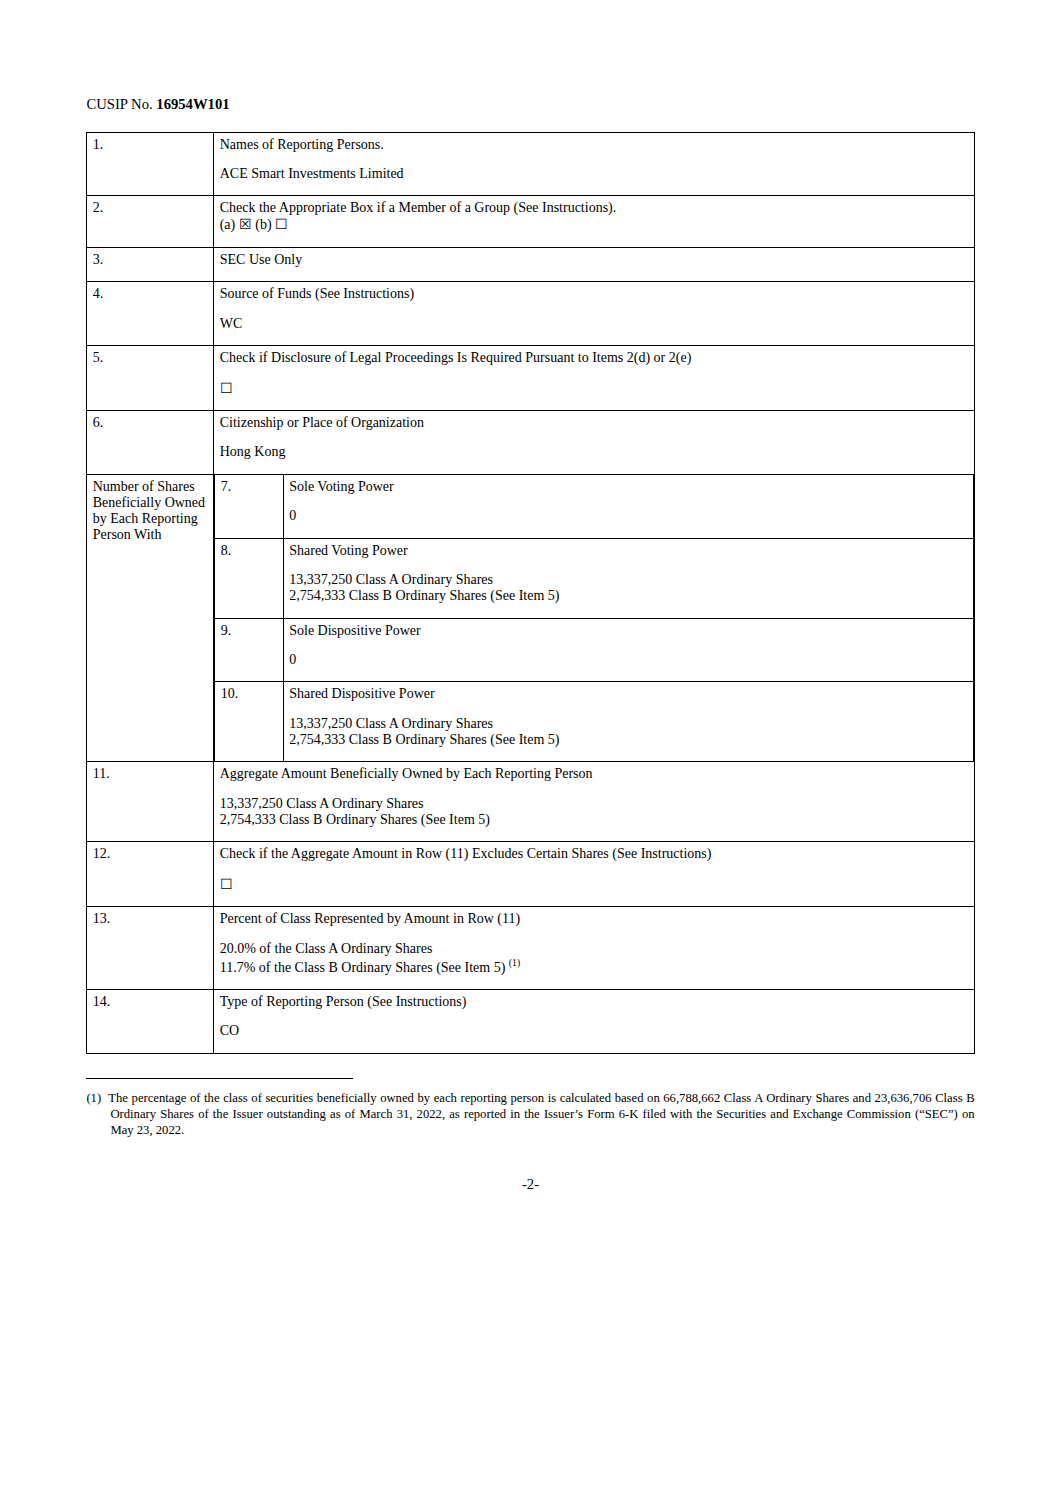CUSIP No. 16954W101
| 1. | Names of Reporting Persons. ACE Smart Investments Limited |
| 2. | Check the Appropriate Box if a Member of a Group (See Instructions). (a) ☒ (b) ☐ |
| 3. | SEC Use Only |
| 4. | Source of Funds (See Instructions) WC |
| 5. | Check if Disclosure of Legal Proceedings Is Required Pursuant to Items 2(d) or 2(e) ☐ |
| 6. | Citizenship or Place of Organization Hong Kong |
| Number of Shares Beneficially Owned by Each Reporting Person With | / 7. / Sole Voting Power 0 / / 8. / Shared Voting Power 13,337,250 Class A Ordinary Shares 2,754,333 Class B Ordinary Shares (See Item 5) / / 9. / Sole Dispositive Power 0 / / 10. / Shared Dispositive Power 13,337,250 Class A Ordinary Shares 2,754,333 Class B Ordinary Shares (See Item 5) / |
| 11. | Aggregate Amount Beneficially Owned by Each Reporting Person 13,337,250 Class A Ordinary Shares 2,754,333 Class B Ordinary Shares (See Item 5) |
| 12. | Check if the Aggregate Amount in Row (11) Excludes Certain Shares (See Instructions) ☐ |
| 13. | Percent of Class Represented by Amount in Row (11) 20.0% of the Class A Ordinary Shares 11.7% of the Class B Ordinary Shares (See Item 5) (1) |
| 14. | Type of Reporting Person (See Instructions) CO |
(1) The percentage of the class of securities beneficially owned by each reporting person is calculated based on 66,788,662 Class A Ordinary Shares and 23,636,706 Class B Ordinary Shares of the Issuer outstanding as of March 31, 2022, as reported in the Issuer’s Form 6-K filed with the Securities and Exchange Commission (“SEC”) on May 23, 2022.
-2-